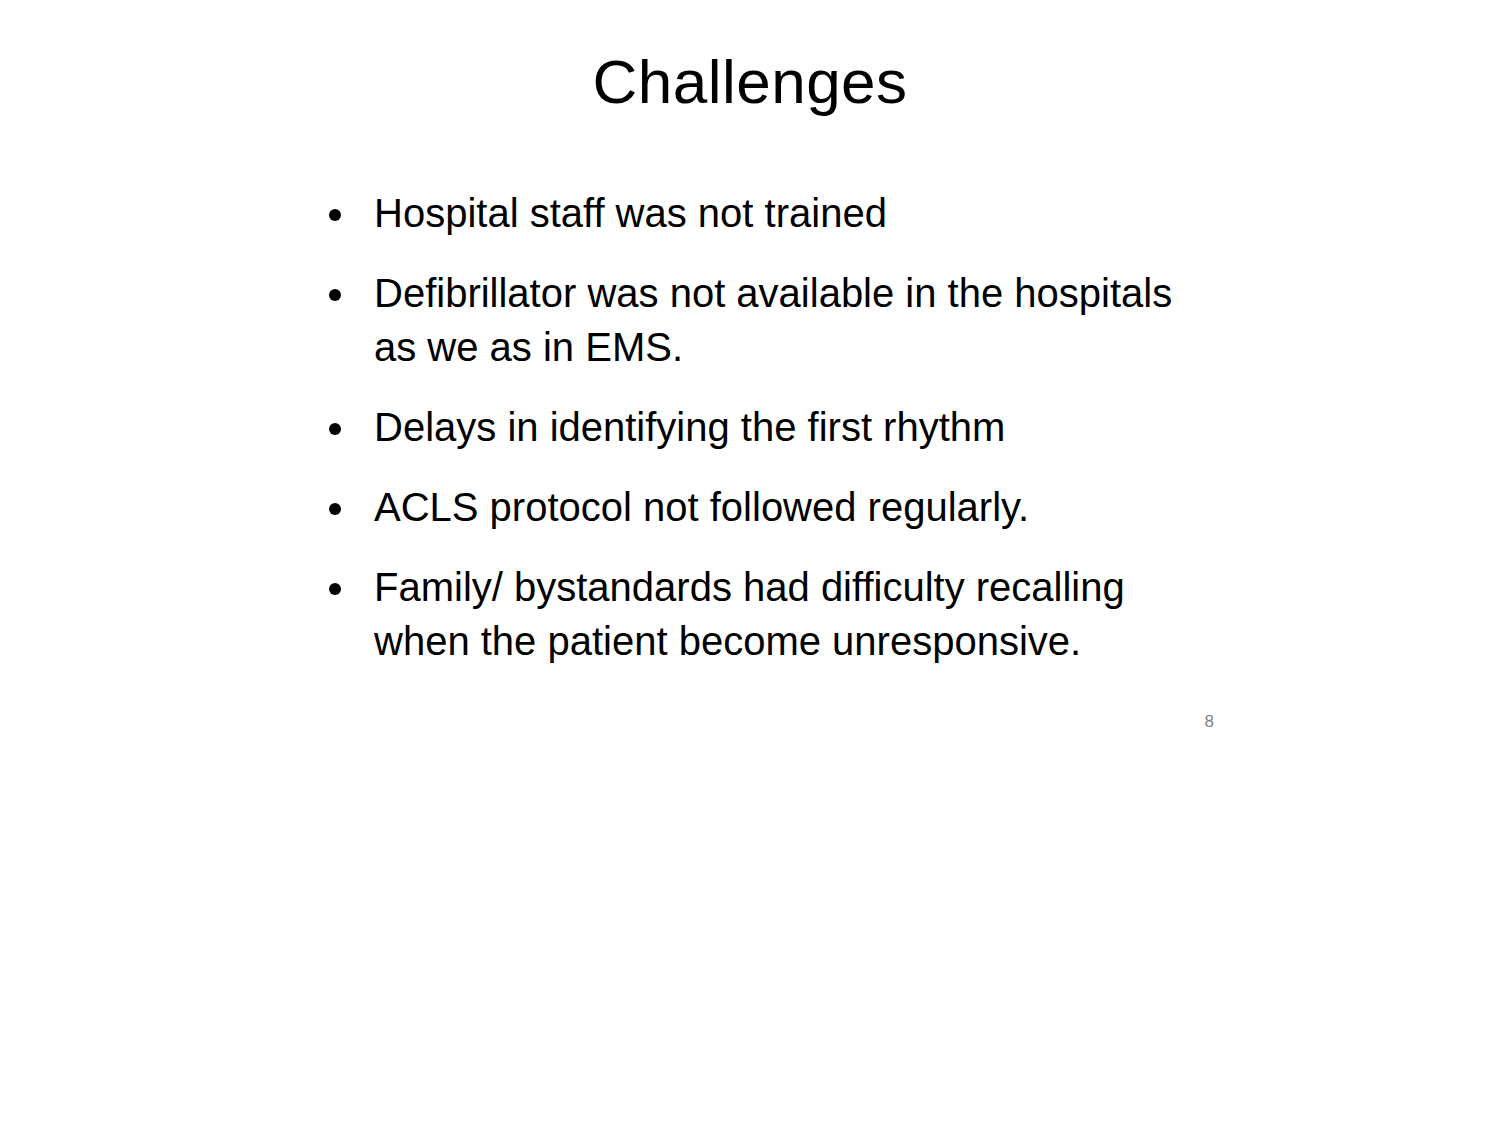Challenges
Hospital staff was not trained
Defibrillator was not available in the hospitals as we as in EMS.
Delays in identifying the first rhythm
ACLS protocol not followed regularly.
Family/ bystandards had difficulty recalling when the patient become unresponsive.
8